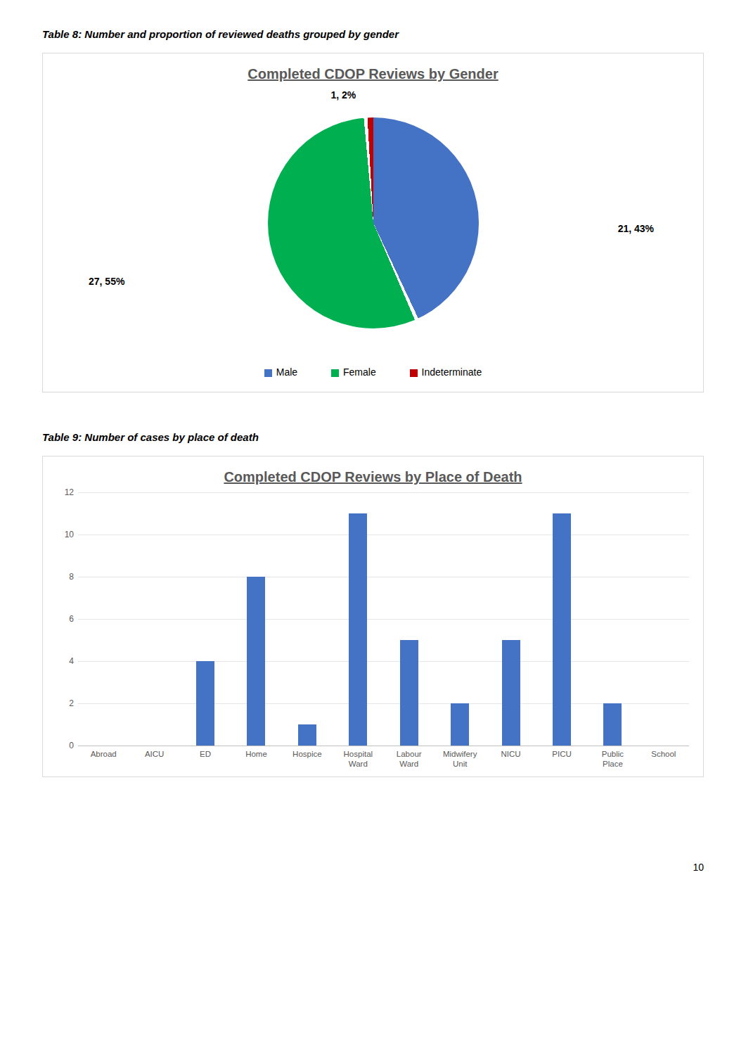Table 8: Number and proportion of reviewed deaths grouped by gender
Completed CDOP Reviews by Gender
1, 2%
21, 43%
27, 55%
Male Female Indeterminate
Table 9: Number of cases by place of death
Completed CDOP Reviews by Place of Death
12
10
8
6
4
2
0
Abroad
AICU
ED
Home
Hospice
Hospital
Ward
Labour
Ward
Midwifery
Unit
NICU
PICU
Public
Place
School
10